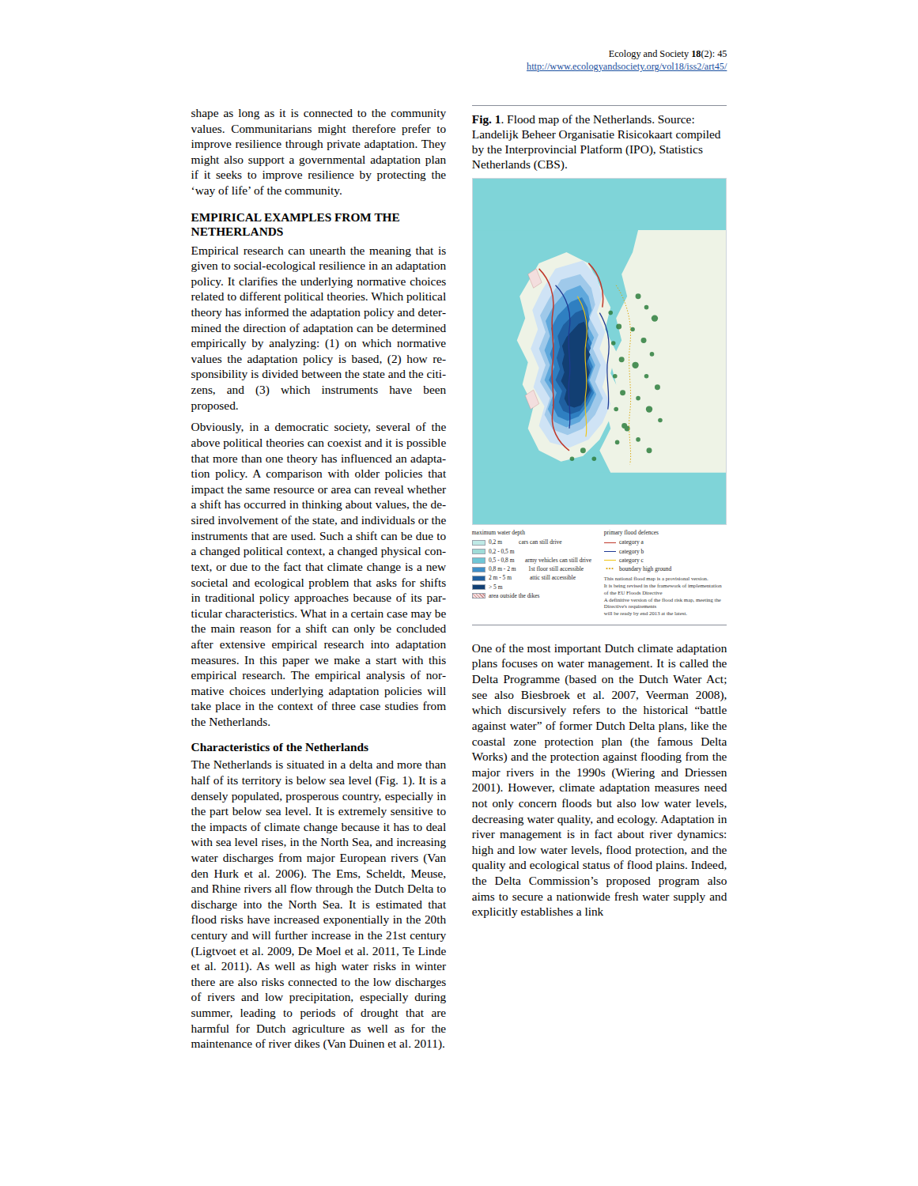Ecology and Society 18(2): 45
http://www.ecologyandsociety.org/vol18/iss2/art45/
shape as long as it is connected to the community values. Communitarians might therefore prefer to improve resilience through private adaptation. They might also support a governmental adaptation plan if it seeks to improve resilience by protecting the ‘way of life’ of the community.
Empirical examples from the Netherlands
Empirical research can unearth the meaning that is given to social-ecological resilience in an adaptation policy. It clarifies the underlying normative choices related to different political theories. Which political theory has informed the adaptation policy and determined the direction of adaptation can be determined empirically by analyzing: (1) on which normative values the adaptation policy is based, (2) how responsibility is divided between the state and the citizens, and (3) which instruments have been proposed.
Obviously, in a democratic society, several of the above political theories can coexist and it is possible that more than one theory has influenced an adaptation policy. A comparison with older policies that impact the same resource or area can reveal whether a shift has occurred in thinking about values, the desired involvement of the state, and individuals or the instruments that are used. Such a shift can be due to a changed political context, a changed physical context, or due to the fact that climate change is a new societal and ecological problem that asks for shifts in traditional policy approaches because of its particular characteristics. What in a certain case may be the main reason for a shift can only be concluded after extensive empirical research into adaptation measures. In this paper we make a start with this empirical research. The empirical analysis of normative choices underlying adaptation policies will take place in the context of three case studies from the Netherlands.
Characteristics of the Netherlands
The Netherlands is situated in a delta and more than half of its territory is below sea level (Fig. 1). It is a densely populated, prosperous country, especially in the part below sea level. It is extremely sensitive to the impacts of climate change because it has to deal with sea level rises, in the North Sea, and increasing water discharges from major European rivers (Van den Hurk et al. 2006). The Ems, Scheldt, Meuse, and Rhine rivers all flow through the Dutch Delta to discharge into the North Sea. It is estimated that flood risks have increased exponentially in the 20th century and will further increase in the 21st century (Ligtvoet et al. 2009, De Moel et al. 2011, Te Linde et al. 2011). As well as high water risks in winter there are also risks connected to the low discharges of rivers and low precipitation, especially during summer, leading to periods of drought that are harmful for Dutch agriculture as well as for the maintenance of river dikes (Van Duinen et al. 2011).
Fig. 1. Flood map of the Netherlands. Source: Landelijk Beheer Organisatie Risicokaart compiled by the Interprovincial Platform (IPO), Statistics Netherlands (CBS).
maximum water depth
0,2 m cars can still drive
0,2 - 0,5 m
0,5 - 0,8 m army vehicles can still drive
0,8 m - 2 m 1st floor still accessible
2 m - 5 m attic still accessible
> 5 m
area outside the dikes
primary flood defences
category a
category b
category c
•••boundary high ground
This national flood map is a provisional version.
It is being revised in the framework of implementation of the EU Floods Directive
A definitive version of the flood risk map, meeting the Directive's requirements
will be ready by end 2013 at the latest.
One of the most important Dutch climate adaptation plans focuses on water management. It is called the Delta Programme (based on the Dutch Water Act; see also Biesbroek et al. 2007, Veerman 2008), which discursively refers to the historical “battle against water” of former Dutch Delta plans, like the coastal zone protection plan (the famous Delta Works) and the protection against flooding from the major rivers in the 1990s (Wiering and Driessen 2001). However, climate adaptation measures need not only concern floods but also low water levels, decreasing water quality, and ecology. Adaptation in river management is in fact about river dynamics: high and low water levels, flood protection, and the quality and ecological status of flood plains. Indeed, the Delta Commission’s proposed program also aims to secure a nationwide fresh water supply and explicitly establishes a link